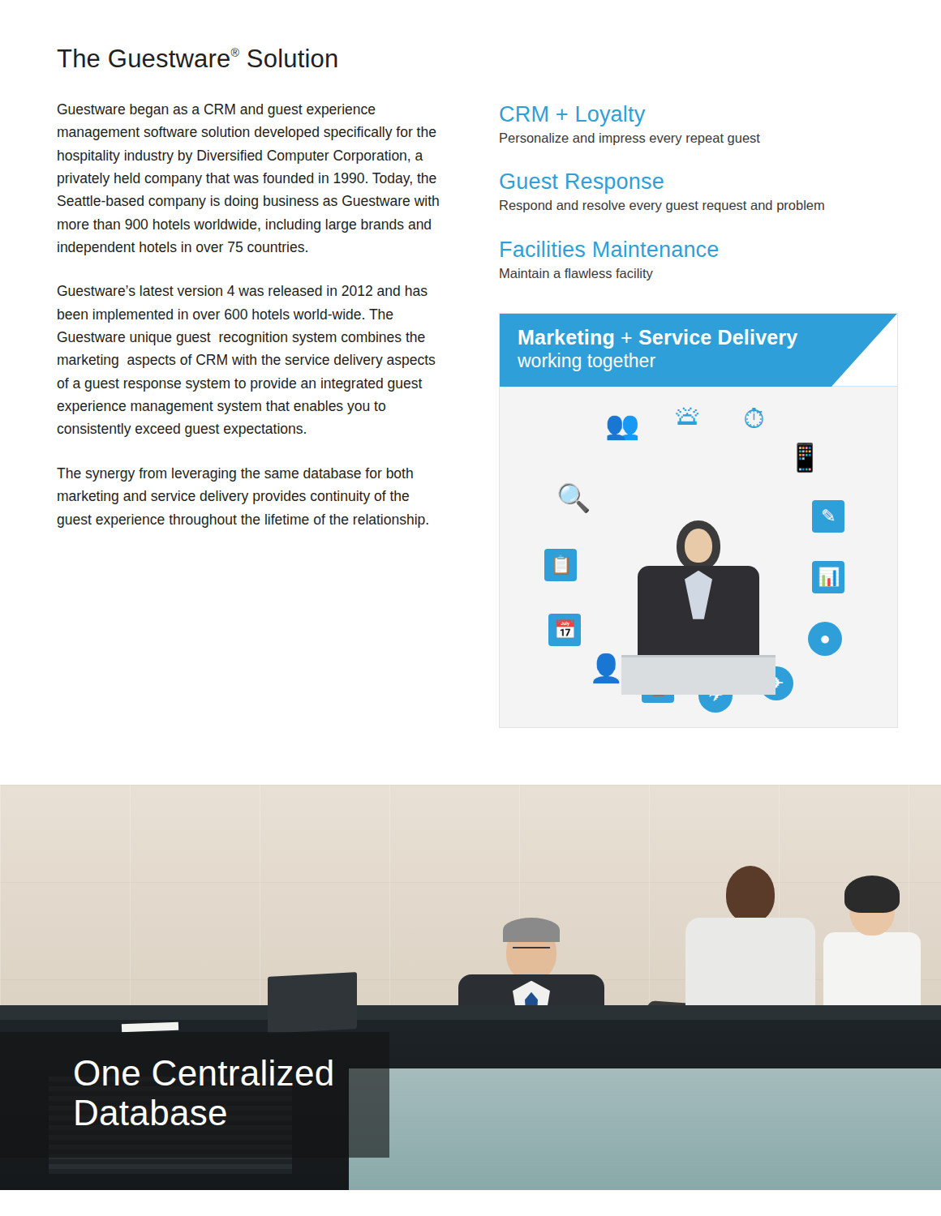The Guestware® Solution
Guestware began as a CRM and guest experience management software solution developed specifically for the hospitality industry by Diversified Computer Corporation, a privately held company that was founded in 1990. Today, the Seattle-based company is doing business as Guestware with more than 900 hotels worldwide, including large brands and independent hotels in over 75 countries.
Guestware’s latest version 4 was released in 2012 and has been implemented in over 600 hotels world-wide. The Guestware unique guest recognition system combines the marketing aspects of CRM with the service delivery aspects of a guest response system to provide an integrated guest experience management system that enables you to consistently exceed guest expectations.
The synergy from leveraging the same database for both marketing and service delivery provides continuity of the guest experience throughout the lifetime of the relationship.
CRM + Loyalty
Personalize and impress every repeat guest
Guest Response
Respond and resolve every guest request and problem
Facilities Maintenance
Maintain a flawless facility
Marketing + Service Delivery
working together
👥
🛎
⏱
📱
✎
📊
●
✈
✈
🚪
👤
📅
📋
🔍
One Centralized
Database